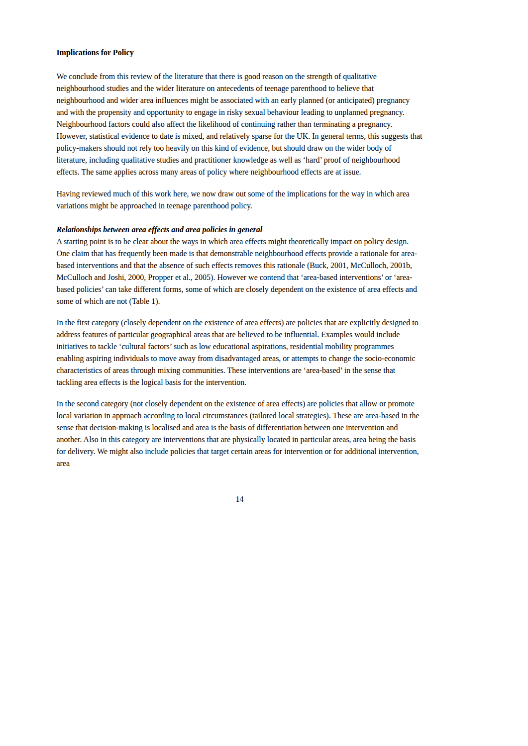Implications for Policy
We conclude from this review of the literature that there is good reason on the strength of qualitative neighbourhood studies and the wider literature on antecedents of teenage parenthood to believe that neighbourhood and wider area influences might be associated with an early planned (or anticipated) pregnancy and with the propensity and opportunity to engage in risky sexual behaviour leading to unplanned pregnancy. Neighbourhood factors could also affect the likelihood of continuing rather than terminating a pregnancy. However, statistical evidence to date is mixed, and relatively sparse for the UK. In general terms, this suggests that policy-makers should not rely too heavily on this kind of evidence, but should draw on the wider body of literature, including qualitative studies and practitioner knowledge as well as ‘hard’ proof of neighbourhood effects. The same applies across many areas of policy where neighbourhood effects are at issue.
Having reviewed much of this work here, we now draw out some of the implications for the way in which area variations might be approached in teenage parenthood policy.
Relationships between area effects and area policies in general
A starting point is to be clear about the ways in which area effects might theoretically impact on policy design. One claim that has frequently been made is that demonstrable neighbourhood effects provide a rationale for area-based interventions and that the absence of such effects removes this rationale (Buck, 2001, McCulloch, 2001b, McCulloch and Joshi, 2000, Propper et al., 2005). However we contend that ‘area-based interventions’ or ‘area-based policies’ can take different forms, some of which are closely dependent on the existence of area effects and some of which are not (Table 1).
In the first category (closely dependent on the existence of area effects) are policies that are explicitly designed to address features of particular geographical areas that are believed to be influential. Examples would include initiatives to tackle ‘cultural factors’ such as low educational aspirations, residential mobility programmes enabling aspiring individuals to move away from disadvantaged areas, or attempts to change the socio-economic characteristics of areas through mixing communities. These interventions are ‘area-based’ in the sense that tackling area effects is the logical basis for the intervention.
In the second category (not closely dependent on the existence of area effects) are policies that allow or promote local variation in approach according to local circumstances (tailored local strategies). These are area-based in the sense that decision-making is localised and area is the basis of differentiation between one intervention and another. Also in this category are interventions that are physically located in particular areas, area being the basis for delivery. We might also include policies that target certain areas for intervention or for additional intervention, area
14